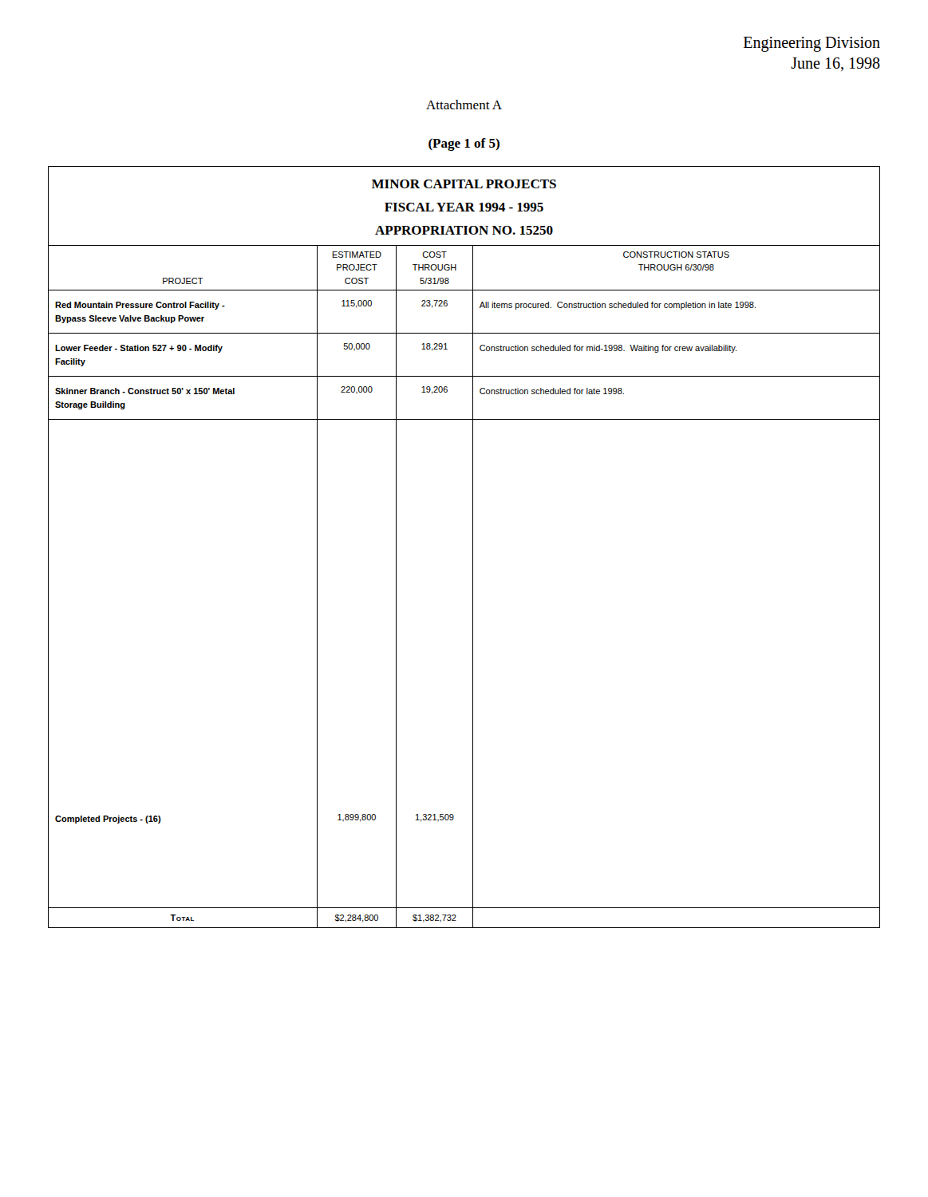Engineering Division
June 16, 1998
Attachment A
(Page 1 of 5)
| MINOR CAPITAL PROJECTS FISCAL YEAR 1994 - 1995 APPROPRIATION NO. 15250 |
| PROJECT | ESTIMATED PROJECT COST | COST THROUGH 5/31/98 | CONSTRUCTION STATUS THROUGH 6/30/98 |
| Red Mountain Pressure Control Facility - Bypass Sleeve Valve Backup Power | 115,000 | 23,726 | All items procured. Construction scheduled for completion in late 1998. |
| Lower Feeder - Station 527 + 90 - Modify Facility | 50,000 | 18,291 | Construction scheduled for mid-1998. Waiting for crew availability. |
| Skinner Branch - Construct 50' x 150' Metal Storage Building | 220,000 | 19,206 | Construction scheduled for late 1998. |
| Completed Projects - (16) | 1,899,800 | 1,321,509 | |
| Total | $2,284,800 | $1,382,732 | |